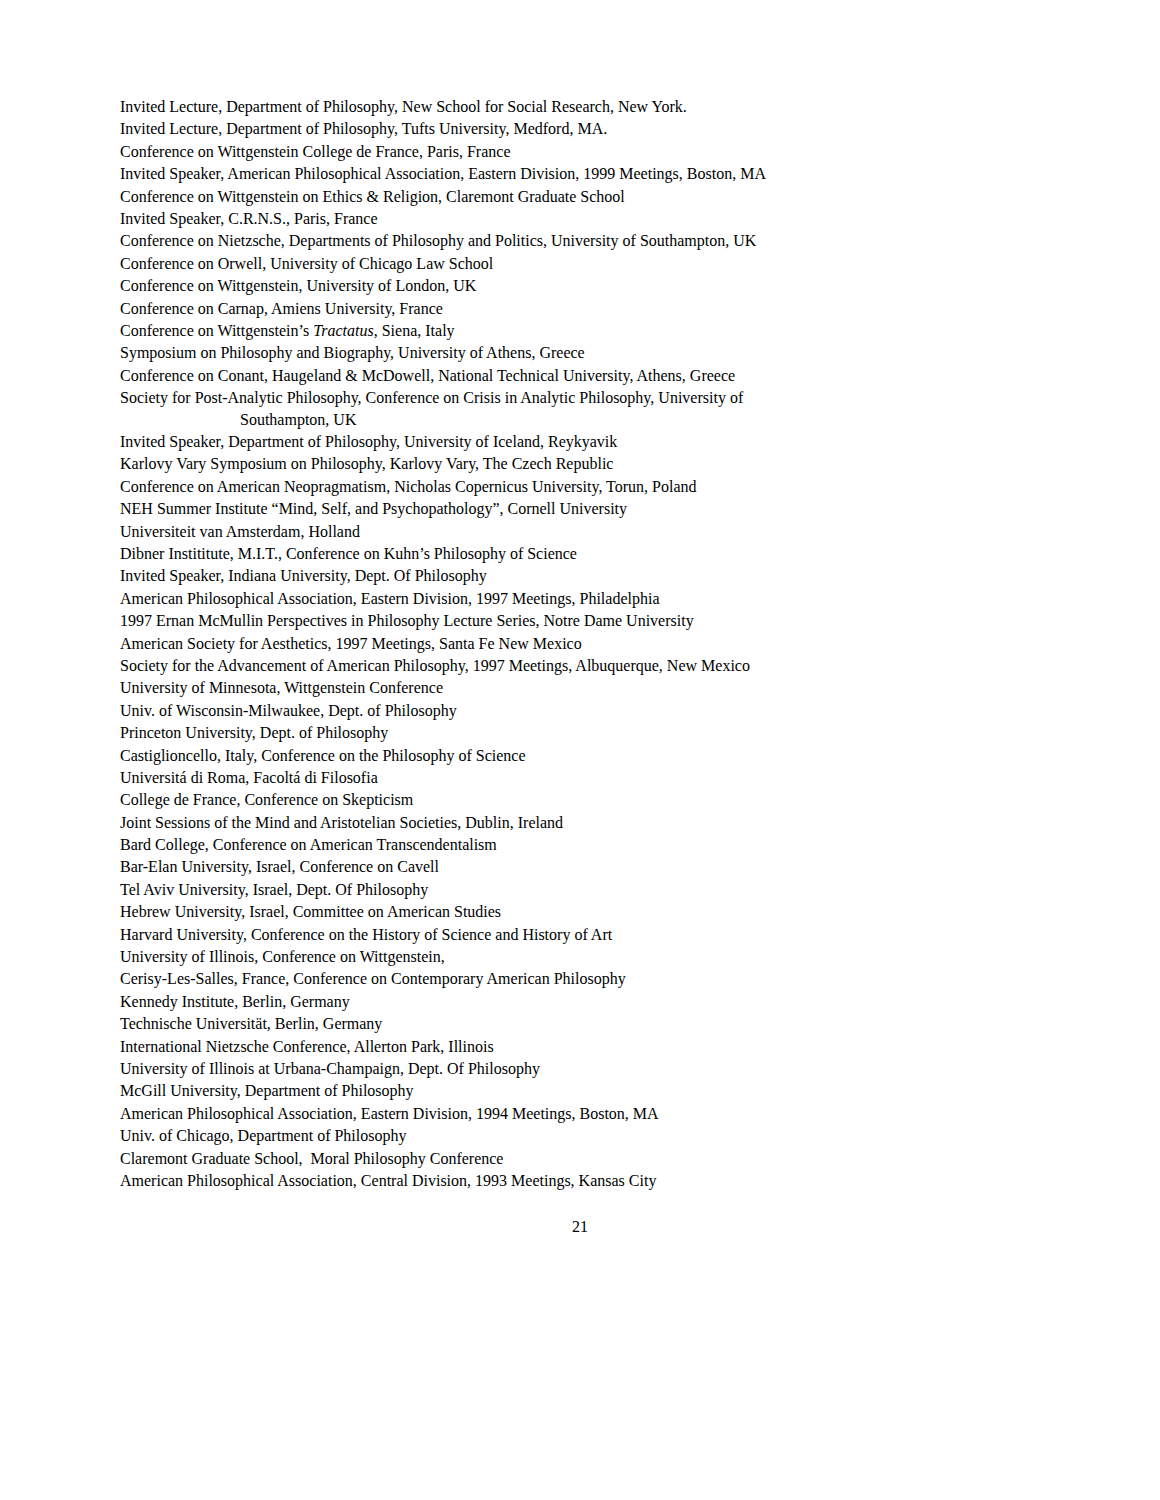Invited Lecture, Department of Philosophy, New School for Social Research, New York.
Invited Lecture, Department of Philosophy, Tufts University, Medford, MA.
Conference on Wittgenstein College de France, Paris, France
Invited Speaker, American Philosophical Association, Eastern Division, 1999 Meetings, Boston, MA
Conference on Wittgenstein on Ethics & Religion, Claremont Graduate School
Invited Speaker, C.R.N.S., Paris, France
Conference on Nietzsche, Departments of Philosophy and Politics, University of Southampton, UK
Conference on Orwell, University of Chicago Law School
Conference on Wittgenstein, University of London, UK
Conference on Carnap, Amiens University, France
Conference on Wittgenstein’s Tractatus, Siena, Italy
Symposium on Philosophy and Biography, University of Athens, Greece
Conference on Conant, Haugeland & McDowell, National Technical University, Athens, Greece
Society for Post-Analytic Philosophy, Conference on Crisis in Analytic Philosophy, University of Southampton, UK
Invited Speaker, Department of Philosophy, University of Iceland, Reykyavik
Karlovy Vary Symposium on Philosophy, Karlovy Vary, The Czech Republic
Conference on American Neopragmatism, Nicholas Copernicus University, Torun, Poland
NEH Summer Institute “Mind, Self, and Psychopathology”, Cornell University
Universiteit van Amsterdam, Holland
Dibner Instititute, M.I.T., Conference on Kuhn’s Philosophy of Science
Invited Speaker, Indiana University, Dept. Of Philosophy
American Philosophical Association, Eastern Division, 1997 Meetings, Philadelphia
1997 Ernan McMullin Perspectives in Philosophy Lecture Series, Notre Dame University
American Society for Aesthetics, 1997 Meetings, Santa Fe New Mexico
Society for the Advancement of American Philosophy, 1997 Meetings, Albuquerque, New Mexico
University of Minnesota, Wittgenstein Conference
Univ. of Wisconsin-Milwaukee, Dept. of Philosophy
Princeton University, Dept. of Philosophy
Castiglioncello, Italy, Conference on the Philosophy of Science
Universitá di Roma, Facoltá di Filosofia
College de France, Conference on Skepticism
Joint Sessions of the Mind and Aristotelian Societies, Dublin, Ireland
Bard College, Conference on American Transcendentalism
Bar-Elan University, Israel, Conference on Cavell
Tel Aviv University, Israel, Dept. Of Philosophy
Hebrew University, Israel, Committee on American Studies
Harvard University, Conference on the History of Science and History of Art
University of Illinois, Conference on Wittgenstein,
Cerisy-Les-Salles, France, Conference on Contemporary American Philosophy
Kennedy Institute, Berlin, Germany
Technische Universität, Berlin, Germany
International Nietzsche Conference, Allerton Park, Illinois
University of Illinois at Urbana-Champaign, Dept. Of Philosophy
McGill University, Department of Philosophy
American Philosophical Association, Eastern Division, 1994 Meetings, Boston, MA
Univ. of Chicago, Department of Philosophy
Claremont Graduate School, Moral Philosophy Conference
American Philosophical Association, Central Division, 1993 Meetings, Kansas City
21